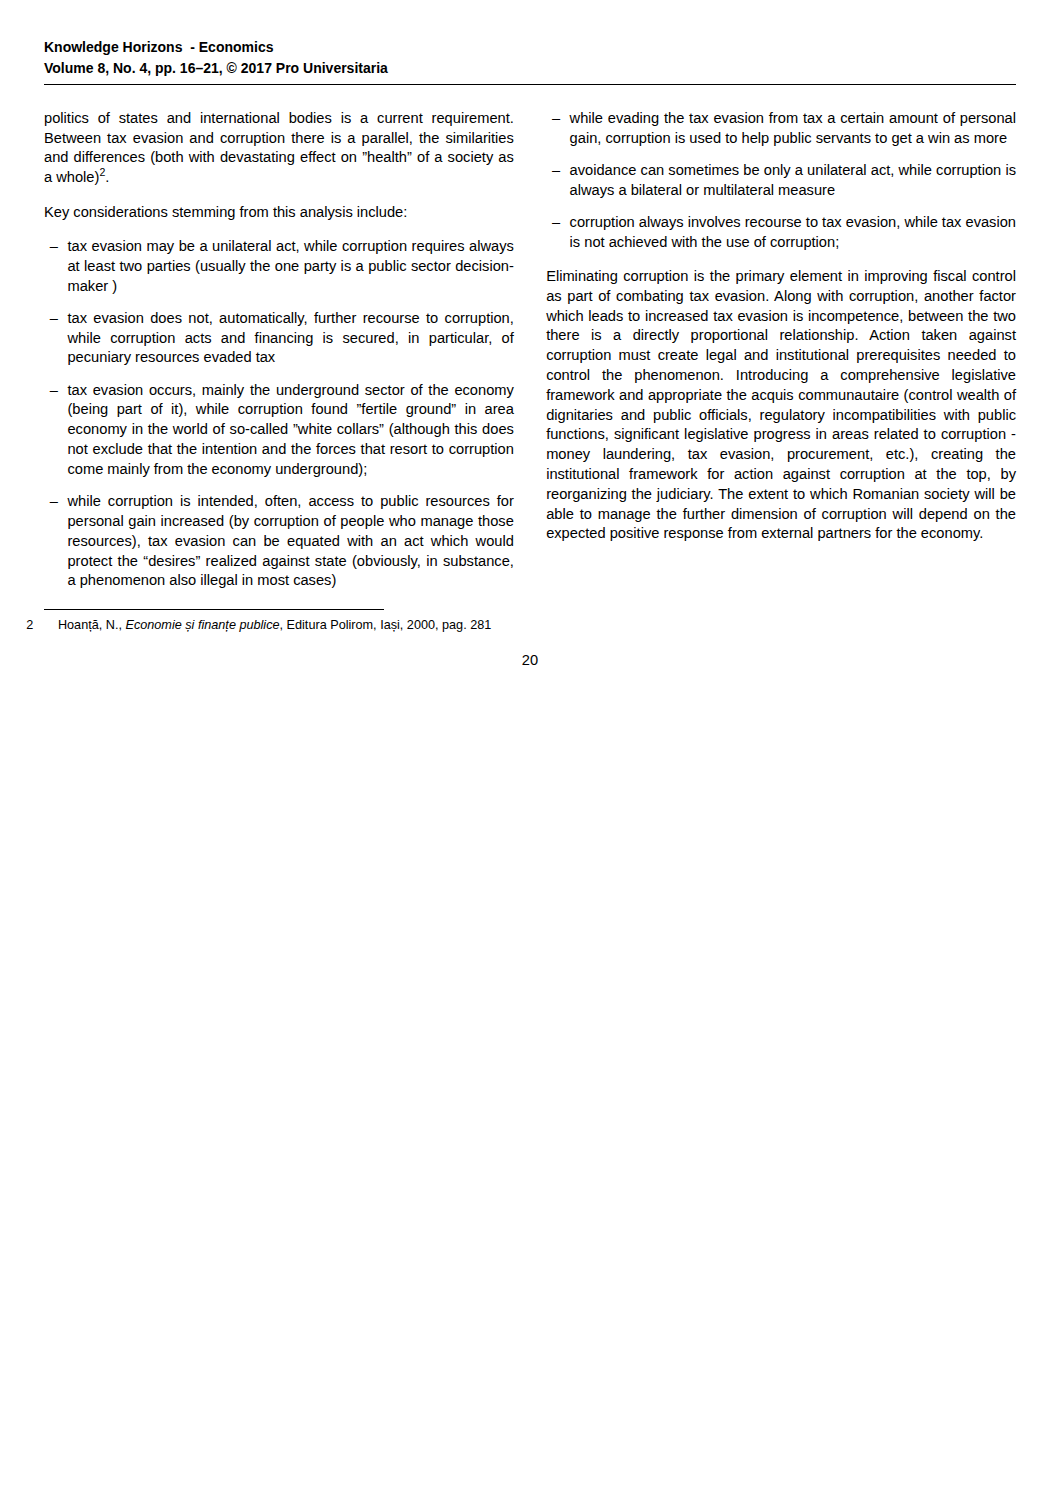Knowledge Horizons - Economics
Volume 8, No. 4, pp. 16–21, © 2017 Pro Universitaria
politics of states and international bodies is a current requirement. Between tax evasion and corruption there is a parallel, the similarities and differences (both with devastating effect on ”health” of a society as a whole)2.
Key considerations stemming from this analysis include:
tax evasion may be a unilateral act, while corruption requires always at least two parties (usually the one party is a public sector decision-maker )
tax evasion does not, automatically, further recourse to corruption, while corruption acts and financing is secured, in particular, of pecuniary resources evaded tax
tax evasion occurs, mainly the underground sector of the economy (being part of it), while corruption found ”fertile ground” in area economy in the world of so-called ”white collars” (although this does not exclude that the intention and the forces that resort to corruption come mainly from the economy underground);
while corruption is intended, often, access to public resources for personal gain increased (by corruption of people who manage those resources), tax evasion can be equated with an act which would protect the “desires” realized against state (obviously, in substance, a phenomenon also illegal in most cases)
while evading the tax evasion from tax a certain amount of personal gain, corruption is used to help public servants to get a win as more
avoidance can sometimes be only a unilateral act, while corruption is always a bilateral or multilateral measure
corruption always involves recourse to tax evasion, while tax evasion is not achieved with the use of corruption;
Eliminating corruption is the primary element in improving fiscal control as part of combating tax evasion. Along with corruption, another factor which leads to increased tax evasion is incompetence, between the two there is a directly proportional relationship. Action taken against corruption must create legal and institutional prerequisites needed to control the phenomenon. Introducing a comprehensive legislative framework and appropriate the acquis communautaire (control wealth of dignitaries and public officials, regulatory incompatibilities with public functions, significant legislative progress in areas related to corruption - money laundering, tax evasion, procurement, etc.), creating the institutional framework for action against corruption at the top, by reorganizing the judiciary. The extent to which Romanian society will be able to manage the further dimension of corruption will depend on the expected positive response from external partners for the economy.
2 Hoanță, N., Economie și finanțe publice, Editura Polirom, Iași, 2000, pag. 281
20